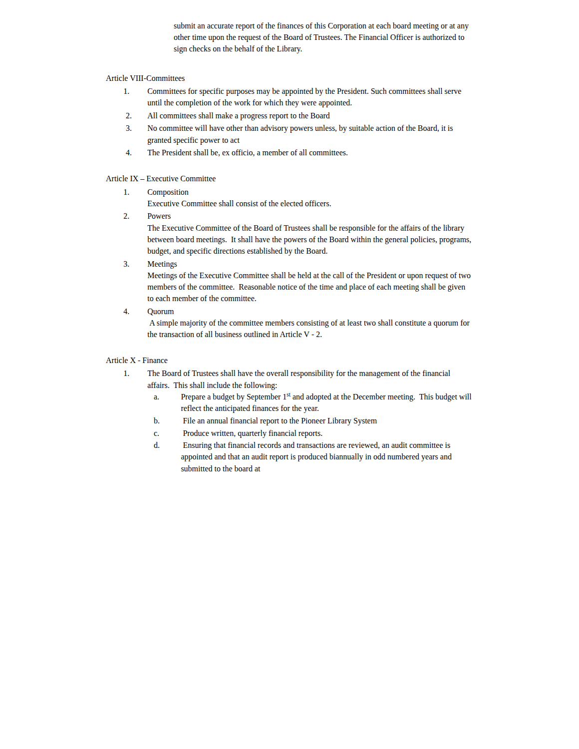submit an accurate report of the finances of this Corporation at each board meeting or at any other time upon the request of the Board of Trustees. The Financial Officer is authorized to sign checks on the behalf of the Library.
Article VIII-Committees
1. Committees for specific purposes may be appointed by the President. Such committees shall serve until the completion of the work for which they were appointed.
2. All committees shall make a progress report to the Board
3. No committee will have other than advisory powers unless, by suitable action of the Board, it is granted specific power to act
4. The President shall be, ex officio, a member of all committees.
Article IX – Executive Committee
1. Composition Executive Committee shall consist of the elected officers.
2. Powers The Executive Committee of the Board of Trustees shall be responsible for the affairs of the library between board meetings. It shall have the powers of the Board within the general policies, programs, budget, and specific directions established by the Board.
3. Meetings Meetings of the Executive Committee shall be held at the call of the President or upon request of two members of the committee. Reasonable notice of the time and place of each meeting shall be given to each member of the committee.
4. Quorum A simple majority of the committee members consisting of at least two shall constitute a quorum for the transaction of all business outlined in Article V - 2.
Article X - Finance
1. The Board of Trustees shall have the overall responsibility for the management of the financial affairs. This shall include the following:
a. Prepare a budget by September 1st and adopted at the December meeting. This budget will reflect the anticipated finances for the year.
b. File an annual financial report to the Pioneer Library System
c. Produce written, quarterly financial reports.
d. Ensuring that financial records and transactions are reviewed, an audit committee is appointed and that an audit report is produced biannually in odd numbered years and submitted to the board at